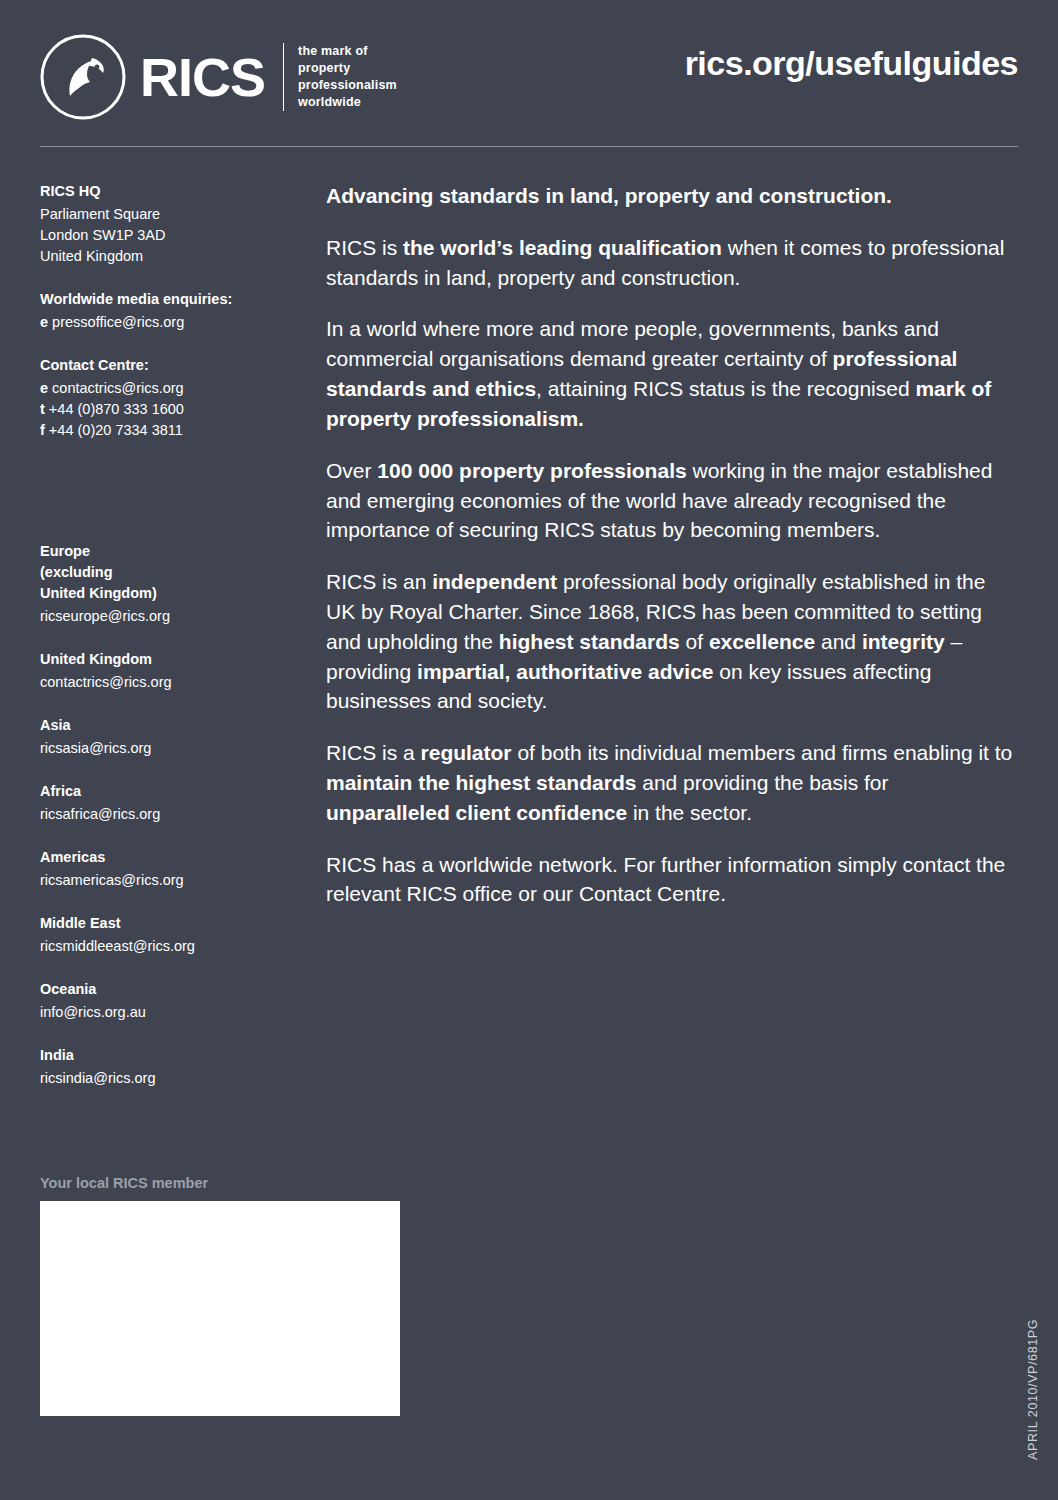RICS
the mark of
property
professionalism
worldwide
rics.org/usefulguides
RICS HQ
Parliament Square
London SW1P 3AD
United Kingdom
Worldwide media enquiries:
e pressoffice@rics.org
Contact Centre:
e contactrics@rics.org
t +44 (0)870 333 1600
f +44 (0)20 7334 3811
Europe
(excluding
United Kingdom)
ricseurope@rics.org
United Kingdom
contactrics@rics.org
Asia
ricsasia@rics.org
Africa
ricsafrica@rics.org
Americas
ricsamericas@rics.org
Middle East
ricsmiddleeast@rics.org
Oceania
info@rics.org.au
India
ricsindia@rics.org
Advancing standards in land, property and construction.
RICS is the world’s leading qualification when it comes to professional standards in land, property and construction.
In a world where more and more people, governments, banks and commercial organisations demand greater certainty of professional standards and ethics, attaining RICS status is the recognised mark of property professionalism.
Over 100 000 property professionals working in the major established and emerging economies of the world have already recognised the importance of securing RICS status by becoming members.
RICS is an independent professional body originally established in the UK by Royal Charter. Since 1868, RICS has been committed to setting and upholding the highest standards of excellence and integrity – providing impartial, authoritative advice on key issues affecting businesses and society.
RICS is a regulator of both its individual members and firms enabling it to maintain the highest standards and providing the basis for unparalleled client confidence in the sector.
RICS has a worldwide network. For further information simply contact the relevant RICS office or our Contact Centre.
Your local RICS member
APRIL 2010/VP/681PG